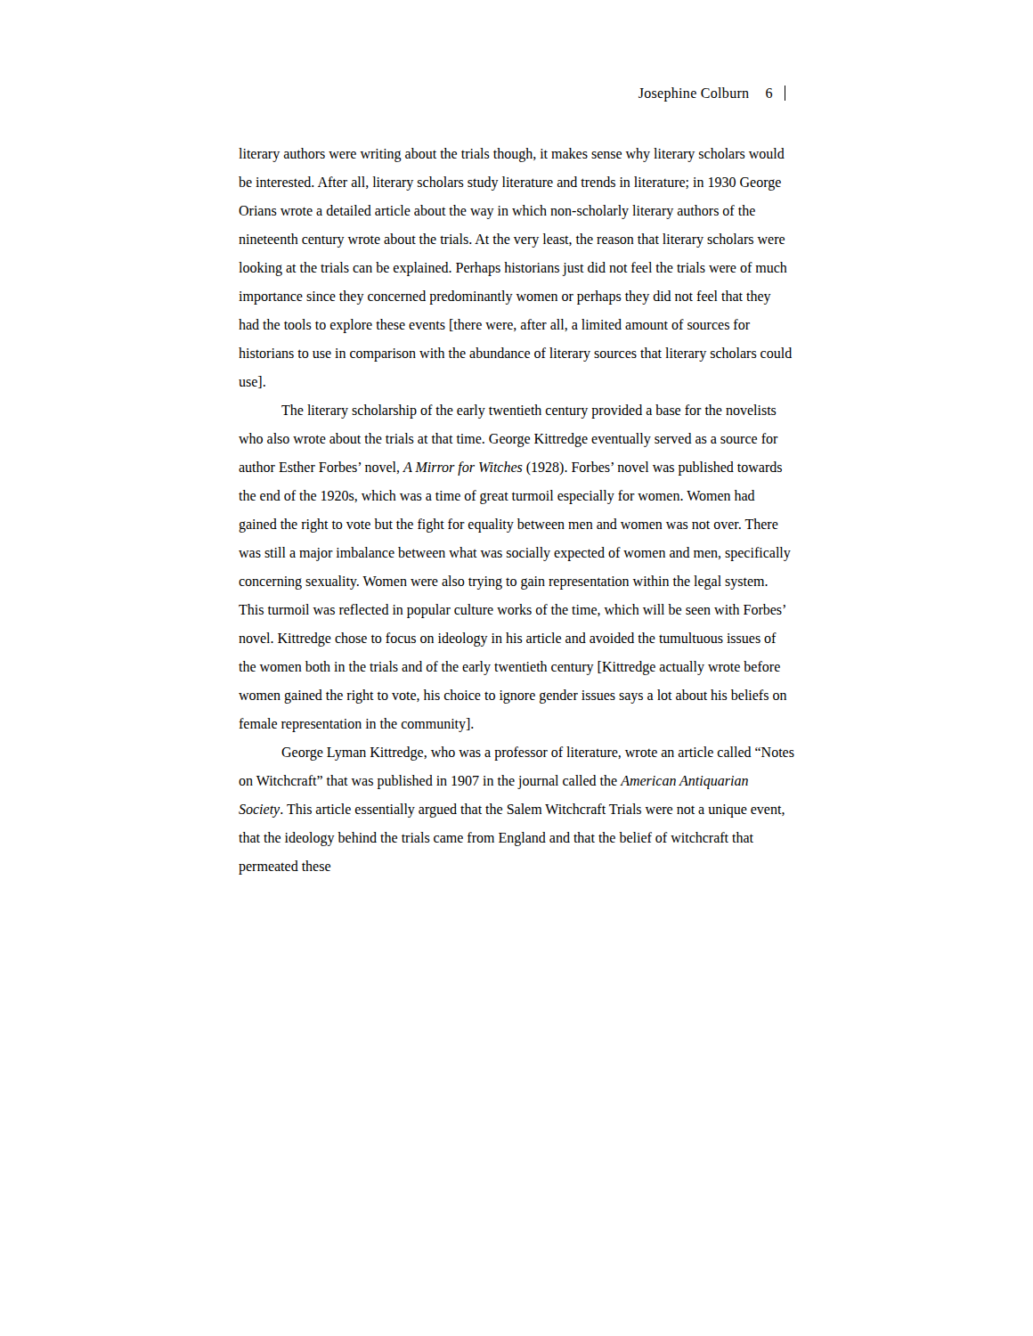Josephine Colburn 6
literary authors were writing about the trials though, it makes sense why literary scholars would be interested. After all, literary scholars study literature and trends in literature; in 1930 George Orians wrote a detailed article about the way in which non-scholarly literary authors of the nineteenth century wrote about the trials. At the very least, the reason that literary scholars were looking at the trials can be explained. Perhaps historians just did not feel the trials were of much importance since they concerned predominantly women or perhaps they did not feel that they had the tools to explore these events [there were, after all, a limited amount of sources for historians to use in comparison with the abundance of literary sources that literary scholars could use].
The literary scholarship of the early twentieth century provided a base for the novelists who also wrote about the trials at that time. George Kittredge eventually served as a source for author Esther Forbes’ novel, A Mirror for Witches (1928). Forbes’ novel was published towards the end of the 1920s, which was a time of great turmoil especially for women. Women had gained the right to vote but the fight for equality between men and women was not over. There was still a major imbalance between what was socially expected of women and men, specifically concerning sexuality. Women were also trying to gain representation within the legal system. This turmoil was reflected in popular culture works of the time, which will be seen with Forbes’ novel. Kittredge chose to focus on ideology in his article and avoided the tumultuous issues of the women both in the trials and of the early twentieth century [Kittredge actually wrote before women gained the right to vote, his choice to ignore gender issues says a lot about his beliefs on female representation in the community].
George Lyman Kittredge, who was a professor of literature, wrote an article called “Notes on Witchcraft” that was published in 1907 in the journal called the American Antiquarian Society. This article essentially argued that the Salem Witchcraft Trials were not a unique event, that the ideology behind the trials came from England and that the belief of witchcraft that permeated these